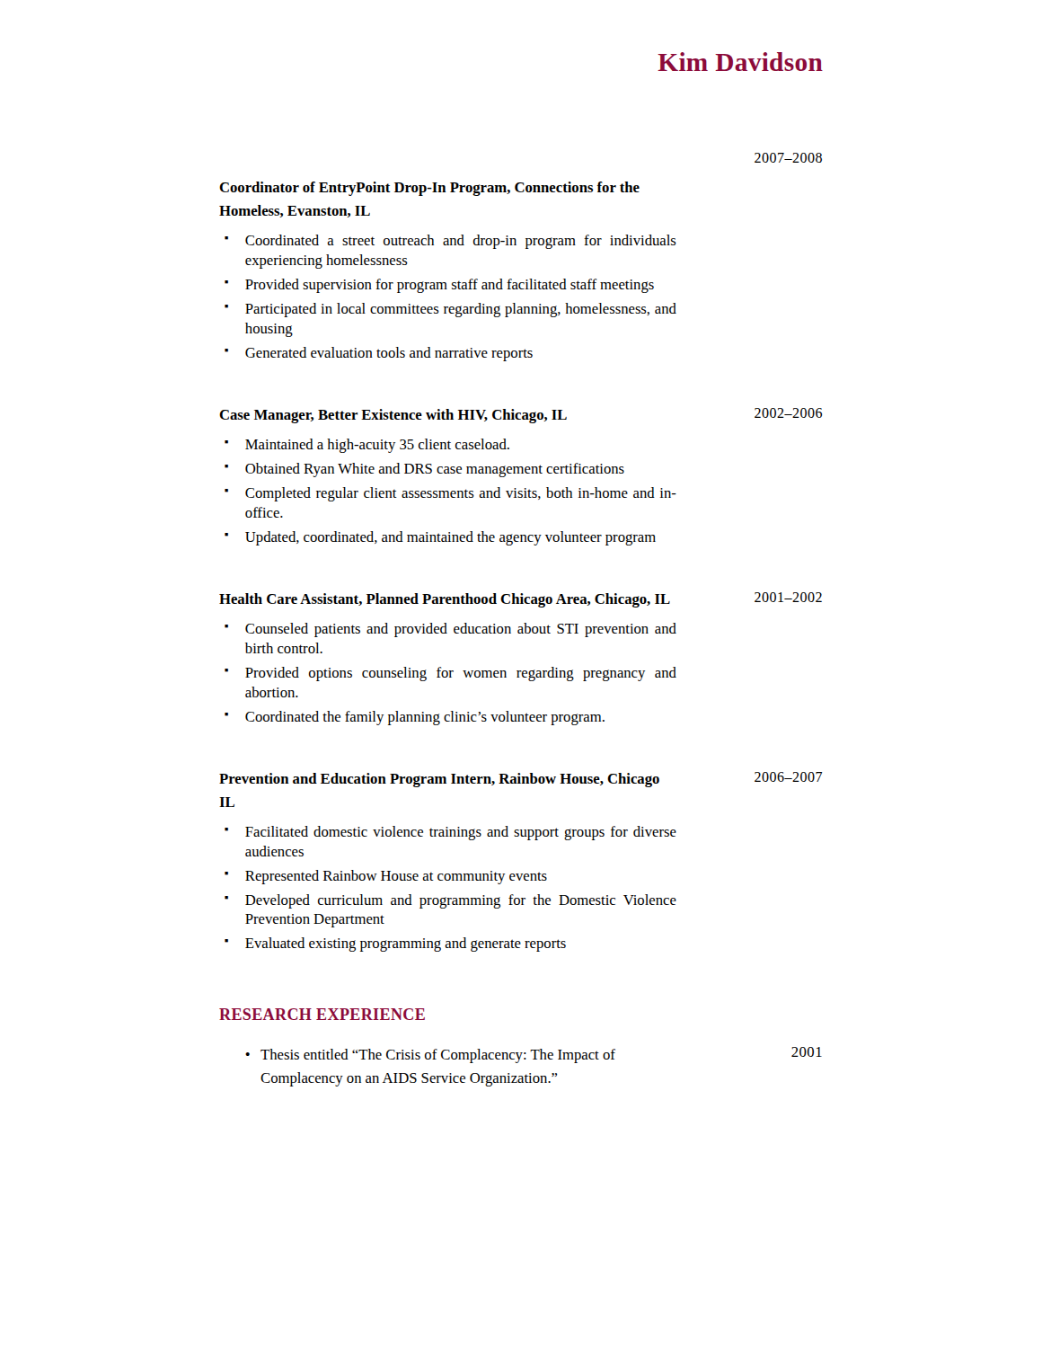Kim Davidson
Coordinator of EntryPoint Drop-In Program, Connections for the Homeless, Evanston, IL
Coordinated a street outreach and drop-in program for individuals experiencing homelessness
Provided supervision for program staff and facilitated staff meetings
Participated in local committees regarding planning, homelessness, and housing
Generated evaluation tools and narrative reports
2007–2008
Case Manager, Better Existence with HIV, Chicago, IL
Maintained a high-acuity 35 client caseload.
Obtained Ryan White and DRS case management certifications
Completed regular client assessments and visits, both in-home and in-office.
Updated, coordinated, and maintained the agency volunteer program
2002–2006
Health Care Assistant, Planned Parenthood Chicago Area, Chicago, IL
Counseled patients and provided education about STI prevention and birth control.
Provided options counseling for women regarding pregnancy and abortion.
Coordinated the family planning clinic’s volunteer program.
2001–2002
Prevention and Education Program Intern, Rainbow House, Chicago IL
Facilitated domestic violence trainings and support groups for diverse audiences
Represented Rainbow House at community events
Developed curriculum and programming for the Domestic Violence Prevention Department
Evaluated existing programming and generate reports
2006–2007
RESEARCH EXPERIENCE
Thesis entitled “The Crisis of Complacency: The Impact of Complacency on an AIDS Service Organization.”
2001